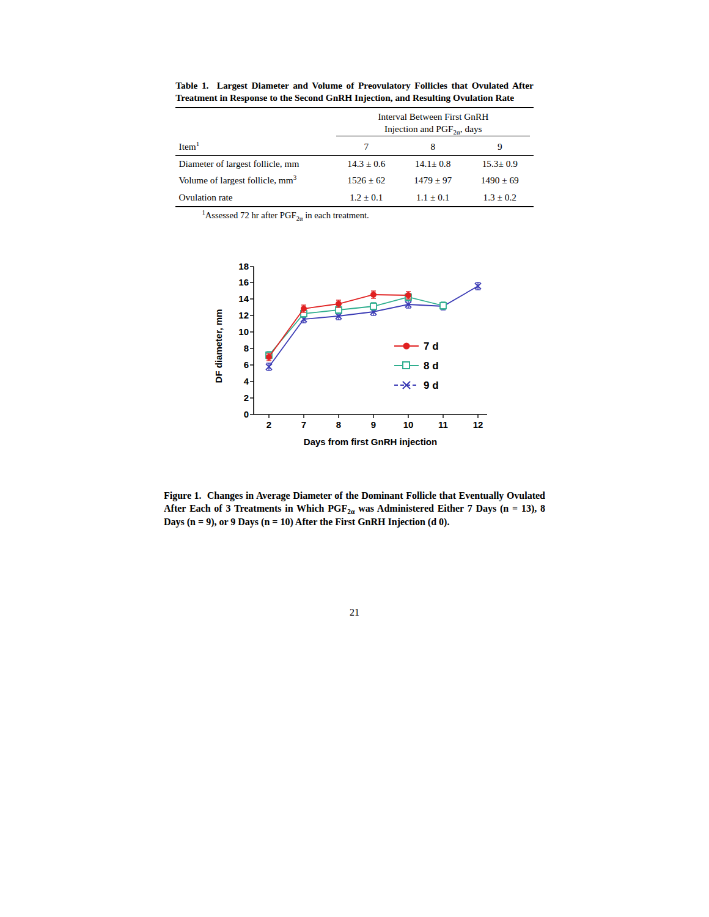Table 1. Largest Diameter and Volume of Preovulatory Follicles that Ovulated After Treatment in Response to the Second GnRH Injection, and Resulting Ovulation Rate
| | Interval Between First GnRH Injection and PGF 2α , days |
| Item 1 | 7 | 8 | 9 |
| Diameter of largest follicle, mm | 14.3 ± 0.6 | 14.1± 0.8 | 15.3± 0.9 |
| Volume of largest follicle, mm 3 | 1526 ± 62 | 1479 ± 97 | 1490 ± 69 |
| Ovulation rate | 1.2 ± 0.1 | 1.1 ± 0.1 | 1.3 ± 0.2 |
1 Assessed 72 hr after PGF2α in each treatment.
0 2 4 6 8 10 12 14 16 18 2 7 8 9 10 11 12 DF diameter, mm Days from first GnRH injection 7 d 8 d 9 d
Figure 1. Changes in Average Diameter of the Dominant Follicle that Eventually Ovulated After Each of 3 Treatments in Which PGF2α was Administered Either 7 Days (n = 13), 8 Days (n = 9), or 9 Days (n = 10) After the First GnRH Injection (d 0).
21